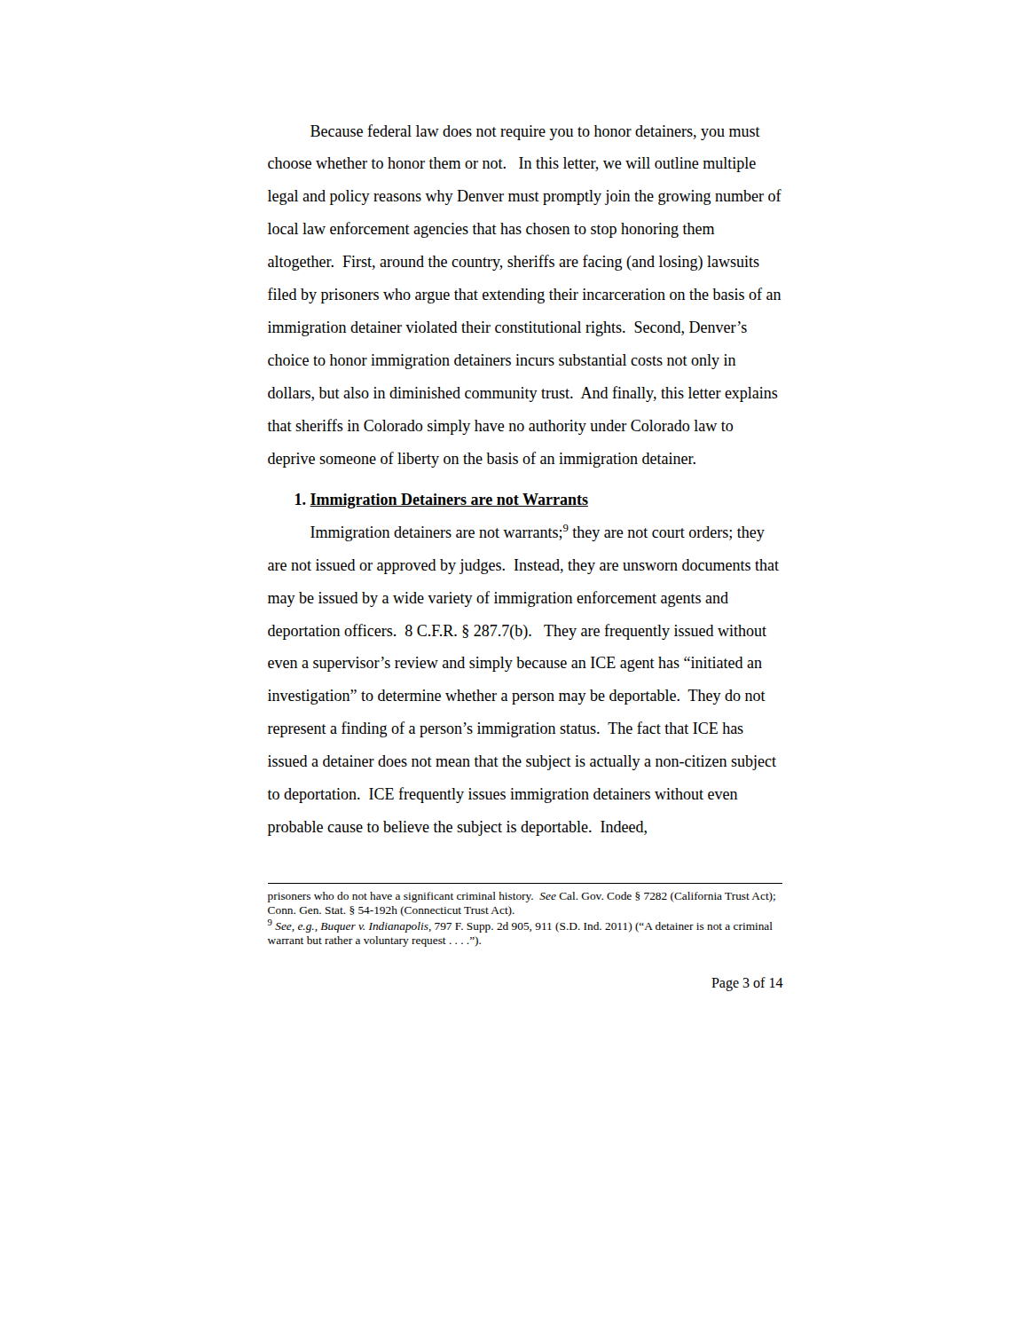Because federal law does not require you to honor detainers, you must choose whether to honor them or not. In this letter, we will outline multiple legal and policy reasons why Denver must promptly join the growing number of local law enforcement agencies that has chosen to stop honoring them altogether. First, around the country, sheriffs are facing (and losing) lawsuits filed by prisoners who argue that extending their incarceration on the basis of an immigration detainer violated their constitutional rights. Second, Denver’s choice to honor immigration detainers incurs substantial costs not only in dollars, but also in diminished community trust. And finally, this letter explains that sheriffs in Colorado simply have no authority under Colorado law to deprive someone of liberty on the basis of an immigration detainer.
Immigration Detainers are not Warrants
Immigration detainers are not warrants;9 they are not court orders; they are not issued or approved by judges. Instead, they are unsworn documents that may be issued by a wide variety of immigration enforcement agents and deportation officers. 8 C.F.R. § 287.7(b). They are frequently issued without even a supervisor’s review and simply because an ICE agent has “initiated an investigation” to determine whether a person may be deportable. They do not represent a finding of a person’s immigration status. The fact that ICE has issued a detainer does not mean that the subject is actually a non-citizen subject to deportation. ICE frequently issues immigration detainers without even probable cause to believe the subject is deportable. Indeed,
prisoners who do not have a significant criminal history. See Cal. Gov. Code § 7282 (California Trust Act); Conn. Gen. Stat. § 54-192h (Connecticut Trust Act).
9 See, e.g., Buquer v. Indianapolis, 797 F. Supp. 2d 905, 911 (S.D. Ind. 2011) (“A detainer is not a criminal warrant but rather a voluntary request . . . .”).
Page 3 of 14